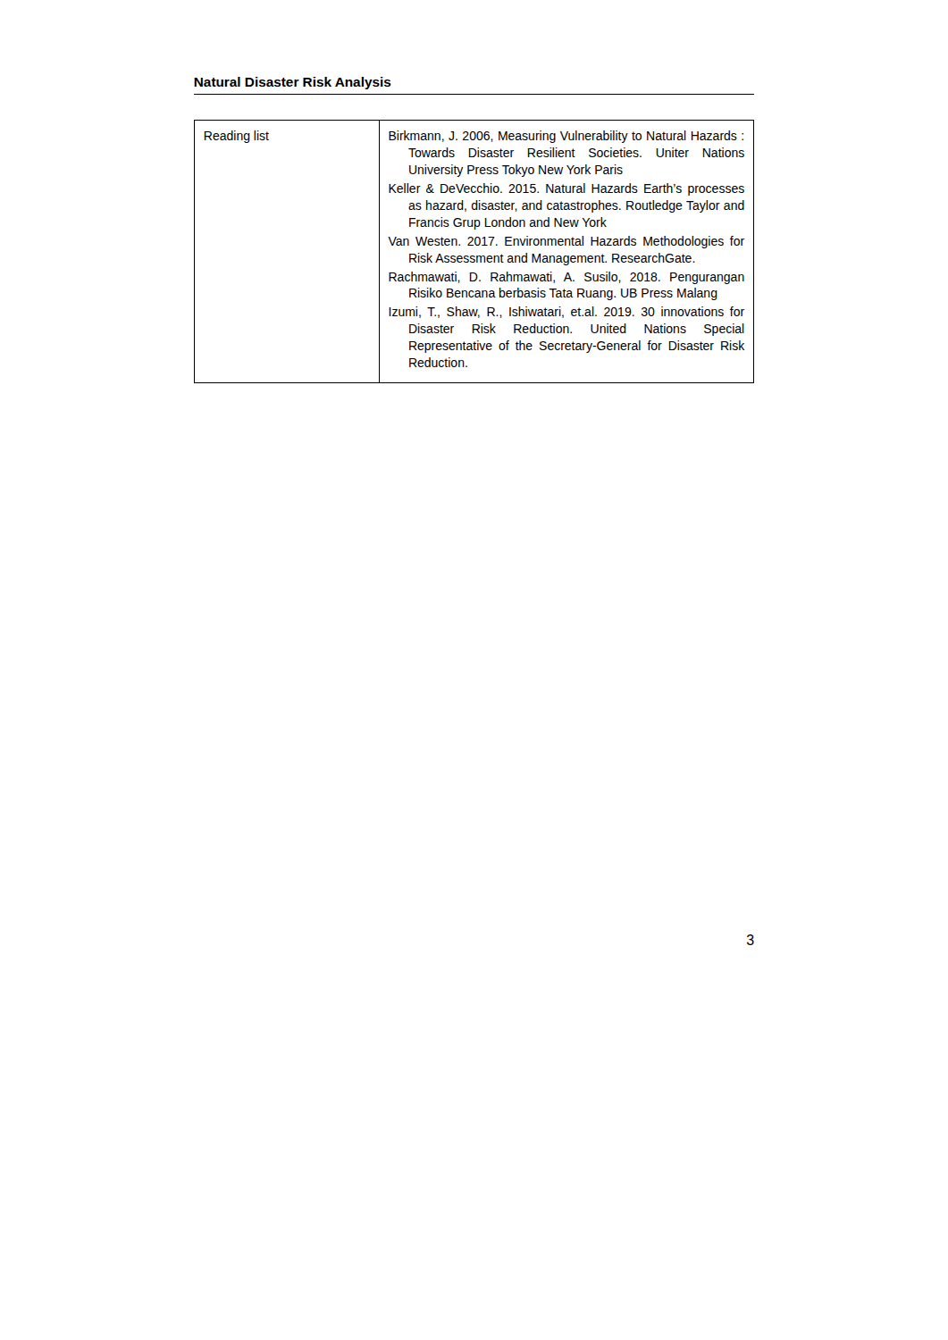Natural Disaster Risk Analysis
| Reading list | Birkmann, J. 2006, Measuring Vulnerability to Natural Hazards : Towards Disaster Resilient Societies. Uniter Nations University Press Tokyo New York Paris Keller & DeVecchio. 2015. Natural Hazards Earth’s processes as hazard, disaster, and catastrophes. Routledge Taylor and Francis Grup London and New York Van Westen. 2017. Environmental Hazards Methodologies for Risk Assessment and Management. ResearchGate. Rachmawati, D. Rahmawati, A. Susilo, 2018. Pengurangan Risiko Bencana berbasis Tata Ruang. UB Press Malang Izumi, T., Shaw, R., Ishiwatari, et.al. 2019. 30 innovations for Disaster Risk Reduction. United Nations Special Representative of the Secretary-General for Disaster Risk Reduction. |
3